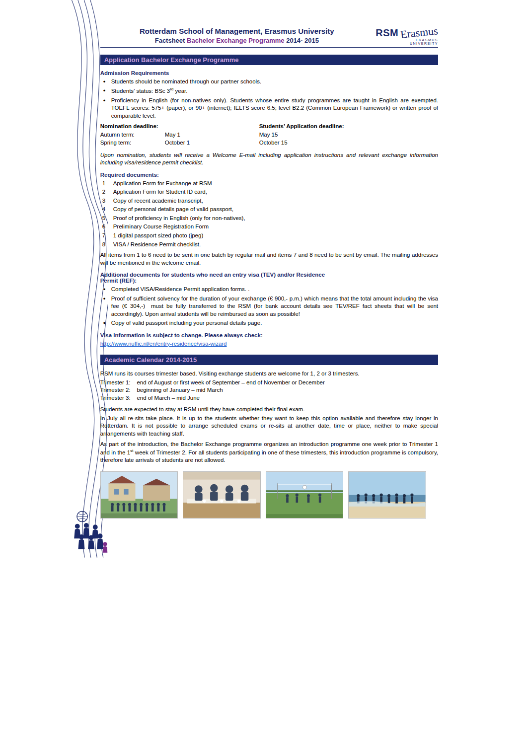Rotterdam School of Management, Erasmus University
Factsheet Bachelor Exchange Programme 2014- 2015
RSM Erasmus
ERASMUS
UNIVERSITY
Application Bachelor Exchange Programme
Admission Requirements
Students should be nominated through our partner schools.
Students’ status: BSc 3rd year.
Proficiency in English (for non-natives only). Students whose entire study programmes are taught in English are exempted. TOEFL scores: 575+ (paper), or 90+ (internet); IELTS score 6.5; level B2.2 (Common European Framework) or written proof of comparable level.
| Nomination deadline: | | Students’ Application deadline: |
| Autumn term: | May 1 | May 15 |
| Spring term: | October 1 | October 15 |
Upon nomination, students will receive a Welcome E-mail including application instructions and relevant exchange information including visa/residence permit checklist.
Required documents:
Application Form for Exchange at RSM
Application Form for Student ID card,
Copy of recent academic transcript,
Copy of personal details page of valid passport,
Proof of proficiency in English (only for non-natives),
Preliminary Course Registration Form
1 digital passport sized photo (jpeg)
VISA / Residence Permit checklist.
All items from 1 to 6 need to be sent in one batch by regular mail and items 7 and 8 need to be sent by email. The mailing addresses will be mentioned in the welcome email.
Additional documents for students who need an entry visa (TEV) and/or Residence
Permit (REF):
Completed VISA/Residence Permit application forms. .
Proof of sufficient solvency for the duration of your exchange (€ 900,- p.m.) which means that the total amount including the visa fee (€ 304,-) must be fully transferred to the RSM (for bank account details see TEV/REF fact sheets that will be sent accordingly). Upon arrival students will be reimbursed as soon as possible!
Copy of valid passport including your personal details page.
Visa information is subject to change. Please always check:
http://www.nuffic.nl/en/entry-residence/visa-wizard
Academic Calendar 2014-2015
RSM runs its courses trimester based. Visiting exchange students are welcome for 1, 2 or 3 trimesters.
Trimester 1: end of August or first week of September – end of November or December
Trimester 2: beginning of January – mid March
Trimester 3: end of March – mid June
Students are expected to stay at RSM until they have completed their final exam.
In July all re-sits take place. It is up to the students whether they want to keep this option available and therefore stay longer in Rotterdam. It is not possible to arrange scheduled exams or re-sits at another date, time or place, neither to make special arrangements with teaching staff.
As part of the introduction, the Bachelor Exchange programme organizes an introduction programme one week prior to Trimester 1 and in the 1st week of Trimester 2. For all students participating in one of these trimesters, this introduction programme is compulsory, therefore late arrivals of students are not allowed.